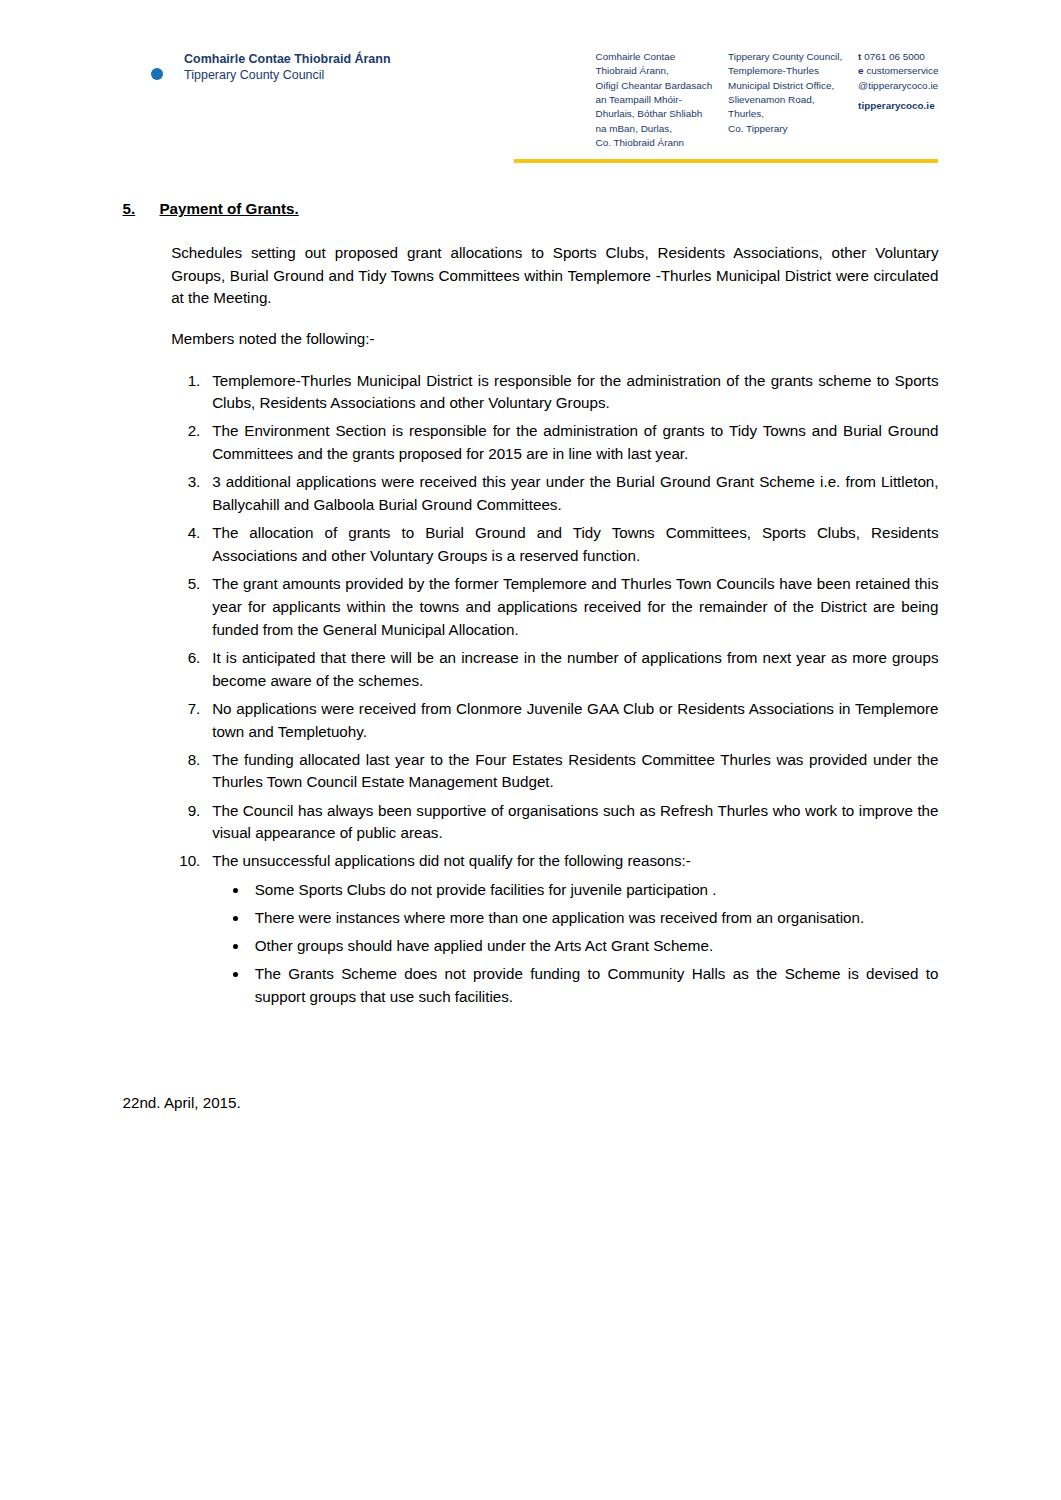Comhairle Contae Thiobraid Árann Tipperary County Council
Comhairle Contae
Thiobraid Árann,
Oifigí Cheantar Bardasach
an Teampaill Mhóir-
Dhurlais, Bóthar Shliabh
na mBan, Durlas,
Co. Thiobraid Árann
Tipperary County Council,
Templemore-Thurles
Municipal District Office,
Slievenamon Road,
Thurles,
Co. Tipperary
t 0761 06 5000
e customerservice
@tipperarycoco.ie tipperarycoco.ie
5.
Payment of Grants.
Schedules setting out proposed grant allocations to Sports Clubs, Residents Associations, other Voluntary Groups, Burial Ground and Tidy Towns Committees within Templemore -Thurles Municipal District were circulated at the Meeting.
Members noted the following:-
Templemore-Thurles Municipal District is responsible for the administration of the grants scheme to Sports Clubs, Residents Associations and other Voluntary Groups.
The Environment Section is responsible for the administration of grants to Tidy Towns and Burial Ground Committees and the grants proposed for 2015 are in line with last year.
3 additional applications were received this year under the Burial Ground Grant Scheme i.e. from Littleton, Ballycahill and Galboola Burial Ground Committees.
The allocation of grants to Burial Ground and Tidy Towns Committees, Sports Clubs, Residents Associations and other Voluntary Groups is a reserved function.
The grant amounts provided by the former Templemore and Thurles Town Councils have been retained this year for applicants within the towns and applications received for the remainder of the District are being funded from the General Municipal Allocation.
It is anticipated that there will be an increase in the number of applications from next year as more groups become aware of the schemes.
No applications were received from Clonmore Juvenile GAA Club or Residents Associations in Templemore town and Templetuohy.
The funding allocated last year to the Four Estates Residents Committee Thurles was provided under the Thurles Town Council Estate Management Budget.
The Council has always been supportive of organisations such as Refresh Thurles who work to improve the visual appearance of public areas.
The unsuccessful applications did not qualify for the following reasons:-
Some Sports Clubs do not provide facilities for juvenile participation .
There were instances where more than one application was received from an organisation.
Other groups should have applied under the Arts Act Grant Scheme.
The Grants Scheme does not provide funding to Community Halls as the Scheme is devised to support groups that use such facilities.
22nd. April, 2015.